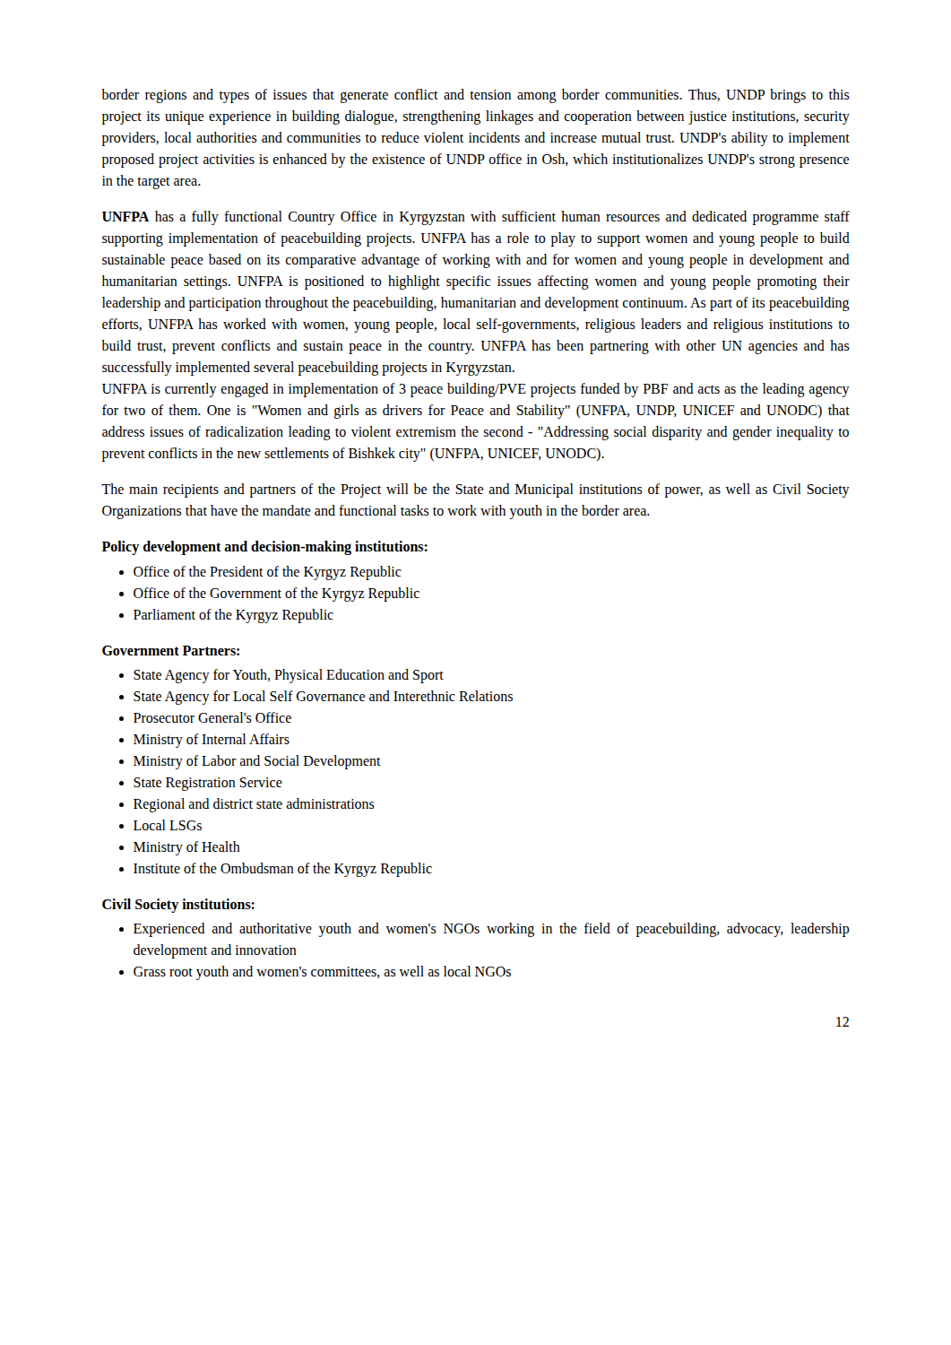border regions and types of issues that generate conflict and tension among border communities. Thus, UNDP brings to this project its unique experience in building dialogue, strengthening linkages and cooperation between justice institutions, security providers, local authorities and communities to reduce violent incidents and increase mutual trust. UNDP's ability to implement proposed project activities is enhanced by the existence of UNDP office in Osh, which institutionalizes UNDP's strong presence in the target area.
UNFPA has a fully functional Country Office in Kyrgyzstan with sufficient human resources and dedicated programme staff supporting implementation of peacebuilding projects. UNFPA has a role to play to support women and young people to build sustainable peace based on its comparative advantage of working with and for women and young people in development and humanitarian settings. UNFPA is positioned to highlight specific issues affecting women and young people promoting their leadership and participation throughout the peacebuilding, humanitarian and development continuum. As part of its peacebuilding efforts, UNFPA has worked with women, young people, local self-governments, religious leaders and religious institutions to build trust, prevent conflicts and sustain peace in the country. UNFPA has been partnering with other UN agencies and has successfully implemented several peacebuilding projects in Kyrgyzstan.
UNFPA is currently engaged in implementation of 3 peace building/PVE projects funded by PBF and acts as the leading agency for two of them. One is "Women and girls as drivers for Peace and Stability" (UNFPA, UNDP, UNICEF and UNODC) that address issues of radicalization leading to violent extremism the second - "Addressing social disparity and gender inequality to prevent conflicts in the new settlements of Bishkek city" (UNFPA, UNICEF, UNODC).
The main recipients and partners of the Project will be the State and Municipal institutions of power, as well as Civil Society Organizations that have the mandate and functional tasks to work with youth in the border area.
Policy development and decision-making institutions:
Office of the President of the Kyrgyz Republic
Office of the Government of the Kyrgyz Republic
Parliament of the Kyrgyz Republic
Government Partners:
State Agency for Youth, Physical Education and Sport
State Agency for Local Self Governance and Interethnic Relations
Prosecutor General's Office
Ministry of Internal Affairs
Ministry of Labor and Social Development
State Registration Service
Regional and district state administrations
Local LSGs
Ministry of Health
Institute of the Ombudsman of the Kyrgyz Republic
Civil Society institutions:
Experienced and authoritative youth and women's NGOs working in the field of peacebuilding, advocacy, leadership development and innovation
Grass root youth and women's committees, as well as local NGOs
12